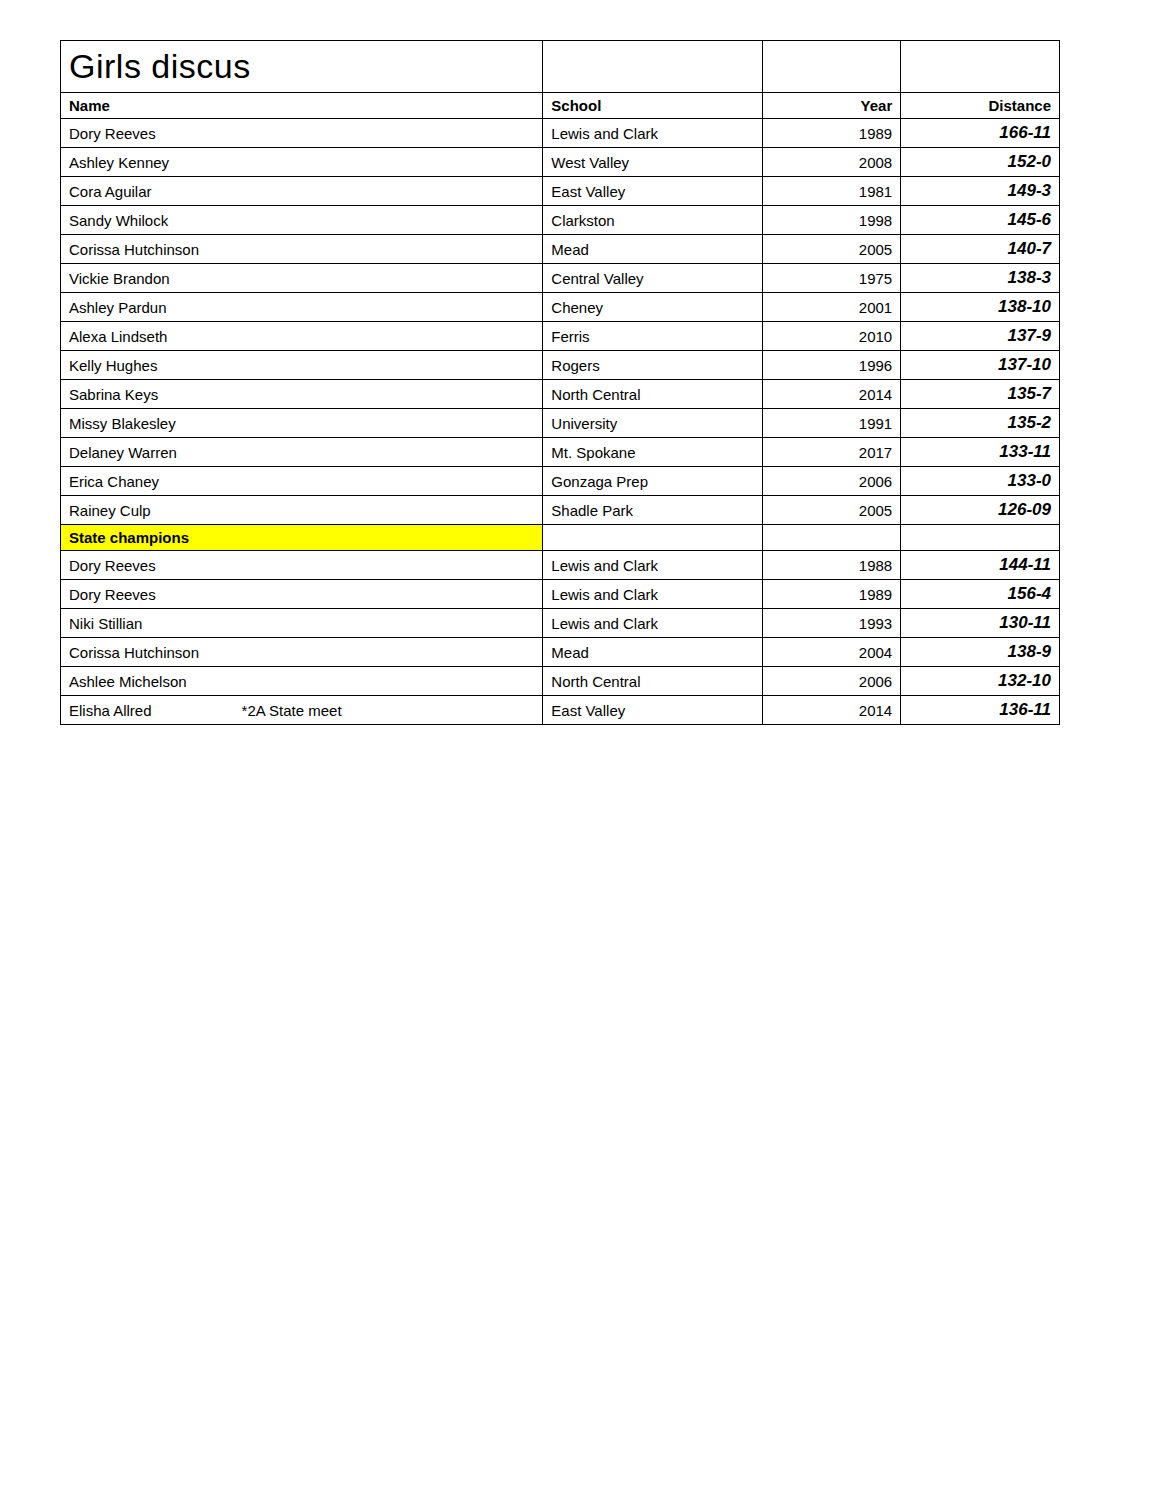| Girls discus | | | |
| Name | School | Year | Distance |
| Dory Reeves | Lewis and Clark | 1989 | 166-11 |
| Ashley Kenney | West Valley | 2008 | 152-0 |
| Cora Aguilar | East Valley | 1981 | 149-3 |
| Sandy Whilock | Clarkston | 1998 | 145-6 |
| Corissa Hutchinson | Mead | 2005 | 140-7 |
| Vickie Brandon | Central Valley | 1975 | 138-3 |
| Ashley Pardun | Cheney | 2001 | 138-10 |
| Alexa Lindseth | Ferris | 2010 | 137-9 |
| Kelly Hughes | Rogers | 1996 | 137-10 |
| Sabrina Keys | North Central | 2014 | 135-7 |
| Missy Blakesley | University | 1991 | 135-2 |
| Delaney Warren | Mt. Spokane | 2017 | 133-11 |
| Erica Chaney | Gonzaga Prep | 2006 | 133-0 |
| Rainey Culp | Shadle Park | 2005 | 126-09 |
| State champions | | | |
| Dory Reeves | Lewis and Clark | 1988 | 144-11 |
| Dory Reeves | Lewis and Clark | 1989 | 156-4 |
| Niki Stillian | Lewis and Clark | 1993 | 130-11 |
| Corissa Hutchinson | Mead | 2004 | 138-9 |
| Ashlee Michelson | North Central | 2006 | 132-10 |
| Elisha Allred *2A State meet | East Valley | 2014 | 136-11 |